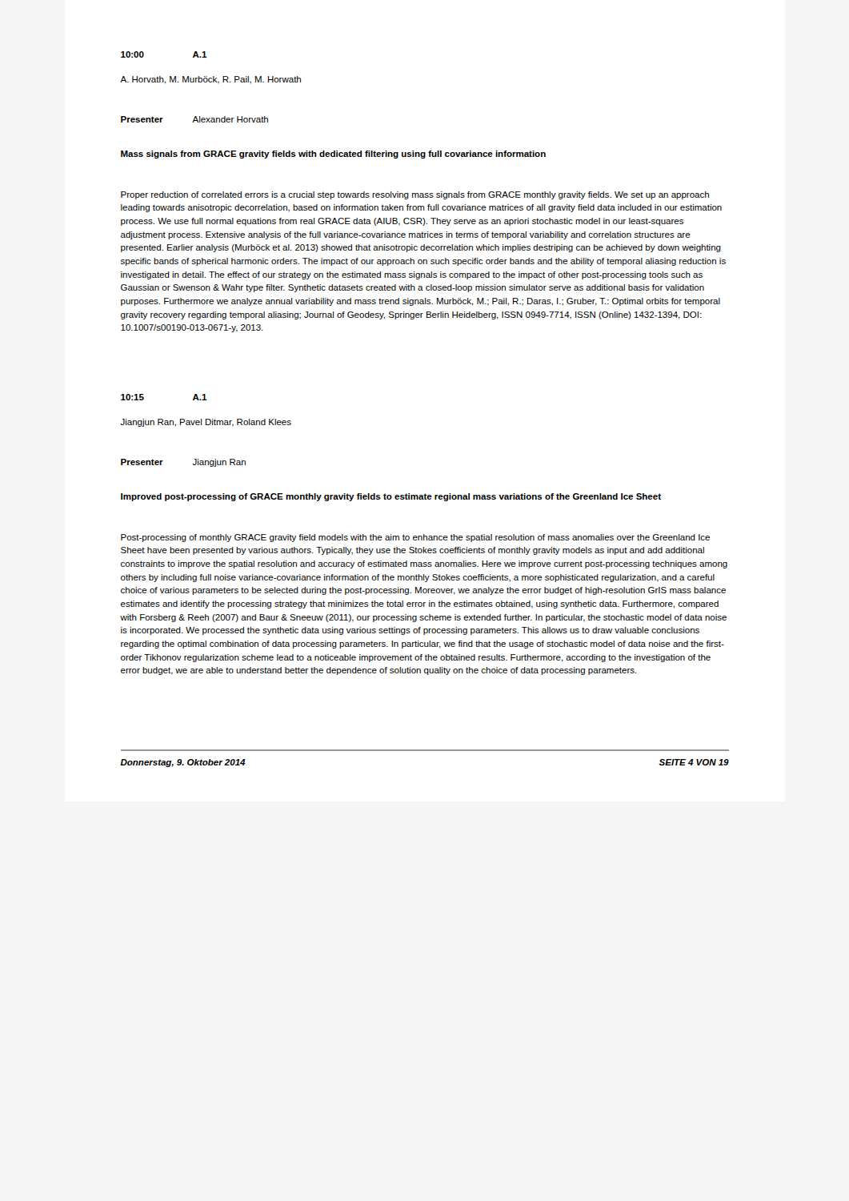10:00 A.1
A. Horvath, M. Murböck, R. Pail, M. Horwath
Presenter Alexander Horvath
Mass signals from GRACE gravity fields with dedicated filtering using full covariance information
Proper reduction of correlated errors is a crucial step towards resolving mass signals from GRACE monthly gravity fields. We set up an approach leading towards anisotropic decorrelation, based on information taken from full covariance matrices of all gravity field data included in our estimation process. We use full normal equations from real GRACE data (AIUB, CSR). They serve as an apriori stochastic model in our least-squares adjustment process. Extensive analysis of the full variance-covariance matrices in terms of temporal variability and correlation structures are presented. Earlier analysis (Murböck et al. 2013) showed that anisotropic decorrelation which implies destriping can be achieved by down weighting specific bands of spherical harmonic orders. The impact of our approach on such specific order bands and the ability of temporal aliasing reduction is investigated in detail. The effect of our strategy on the estimated mass signals is compared to the impact of other post-processing tools such as Gaussian or Swenson & Wahr type filter. Synthetic datasets created with a closed-loop mission simulator serve as additional basis for validation purposes. Furthermore we analyze annual variability and mass trend signals. Murböck, M.; Pail, R.; Daras, I.; Gruber, T.: Optimal orbits for temporal gravity recovery regarding temporal aliasing; Journal of Geodesy, Springer Berlin Heidelberg, ISSN 0949-7714, ISSN (Online) 1432-1394, DOI: 10.1007/s00190-013-0671-y, 2013.
10:15 A.1
Jiangjun Ran, Pavel Ditmar, Roland Klees
Presenter Jiangjun Ran
Improved post-processing of GRACE monthly gravity fields to estimate regional mass variations of the Greenland Ice Sheet
Post-processing of monthly GRACE gravity field models with the aim to enhance the spatial resolution of mass anomalies over the Greenland Ice Sheet have been presented by various authors. Typically, they use the Stokes coefficients of monthly gravity models as input and add additional constraints to improve the spatial resolution and accuracy of estimated mass anomalies. Here we improve current post-processing techniques among others by including full noise variance-covariance information of the monthly Stokes coefficients, a more sophisticated regularization, and a careful choice of various parameters to be selected during the post-processing. Moreover, we analyze the error budget of high-resolution GrIS mass balance estimates and identify the processing strategy that minimizes the total error in the estimates obtained, using synthetic data. Furthermore, compared with Forsberg & Reeh (2007) and Baur & Sneeuw (2011), our processing scheme is extended further. In particular, the stochastic model of data noise is incorporated. We processed the synthetic data using various settings of processing parameters. This allows us to draw valuable conclusions regarding the optimal combination of data processing parameters. In particular, we find that the usage of stochastic model of data noise and the first-order Tikhonov regularization scheme lead to a noticeable improvement of the obtained results. Furthermore, according to the investigation of the error budget, we are able to understand better the dependence of solution quality on the choice of data processing parameters.
Donnerstag, 9. Oktober 2014 SEITE 4 VON 19